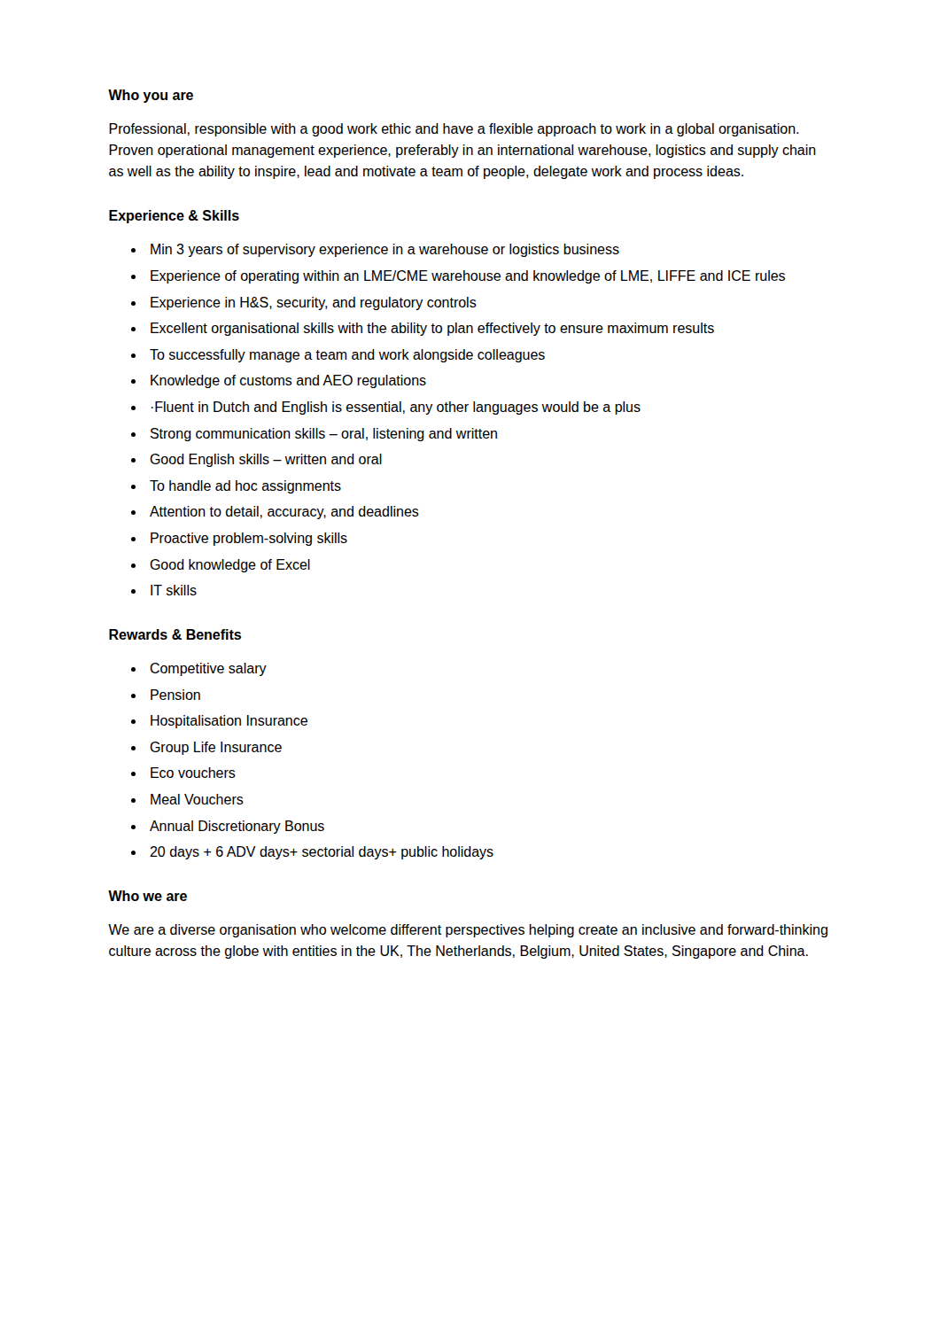Who you are
Professional, responsible with a good work ethic and have a flexible approach to work in a global organisation. Proven operational management experience, preferably in an international warehouse, logistics and supply chain as well as the ability to inspire, lead and motivate a team of people, delegate work and process ideas.
Experience & Skills
Min 3 years of supervisory experience in a warehouse or logistics business
Experience of operating within an LME/CME warehouse and knowledge of LME, LIFFE and ICE rules
Experience in H&S, security, and regulatory controls
Excellent organisational skills with the ability to plan effectively to ensure maximum results
To successfully manage a team and work alongside colleagues
Knowledge of customs and AEO regulations
·Fluent in Dutch and English is essential, any other languages would be a plus
Strong communication skills – oral, listening and written
Good English skills – written and oral
To handle ad hoc assignments
Attention to detail, accuracy, and deadlines
Proactive problem-solving skills
Good knowledge of Excel
IT skills
Rewards & Benefits
Competitive salary
Pension
Hospitalisation Insurance
Group Life Insurance
Eco vouchers
Meal Vouchers
Annual Discretionary Bonus
20 days + 6 ADV days+ sectorial days+ public holidays
Who we are
We are a diverse organisation who welcome different perspectives helping create an inclusive and forward-thinking culture across the globe with entities in the UK, The Netherlands, Belgium, United States, Singapore and China.